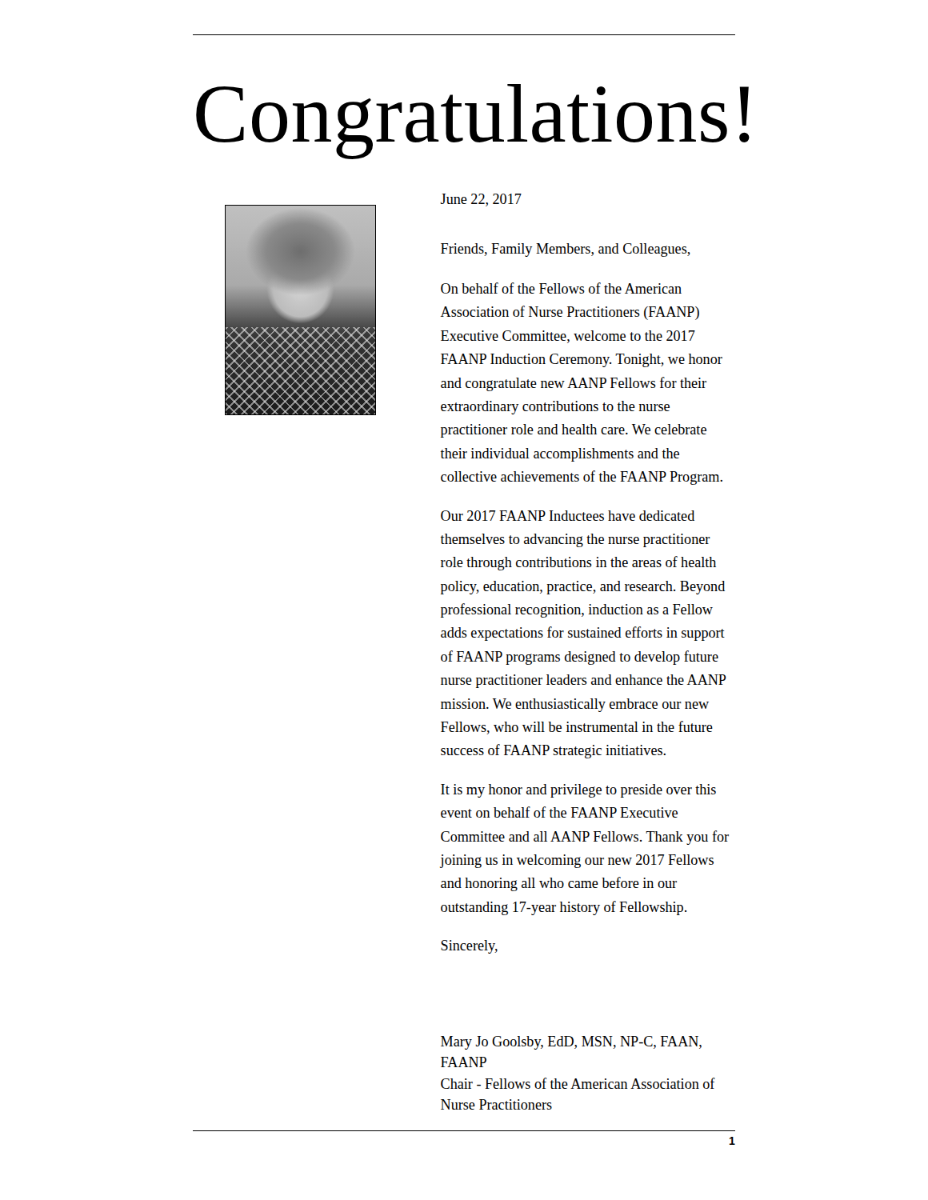Congratulations!
June 22, 2017
Friends, Family Members, and Colleagues,
On behalf of the Fellows of the American Association of Nurse Practitioners (FAANP) Executive Committee, welcome to the 2017 FAANP Induction Ceremony. Tonight, we honor and congratulate new AANP Fellows for their extraordinary contributions to the nurse practitioner role and health care. We celebrate their individual accomplishments and the collective achievements of the FAANP Program.
Our 2017 FAANP Inductees have dedicated themselves to advancing the nurse practitioner role through contributions in the areas of health policy, education, practice, and research. Beyond professional recognition, induction as a Fellow adds expectations for sustained efforts in support of FAANP programs designed to develop future nurse practitioner leaders and enhance the AANP mission. We enthusiastically embrace our new Fellows, who will be instrumental in the future success of FAANP strategic initiatives.
It is my honor and privilege to preside over this event on behalf of the FAANP Executive Committee and all AANP Fellows. Thank you for joining us in welcoming our new 2017 Fellows and honoring all who came before in our outstanding 17-year history of Fellowship.
Sincerely,
Mary Jo Goolsby, EdD, MSN, NP-C, FAAN, FAANP Chair - Fellows of the American Association of Nurse Practitioners
1